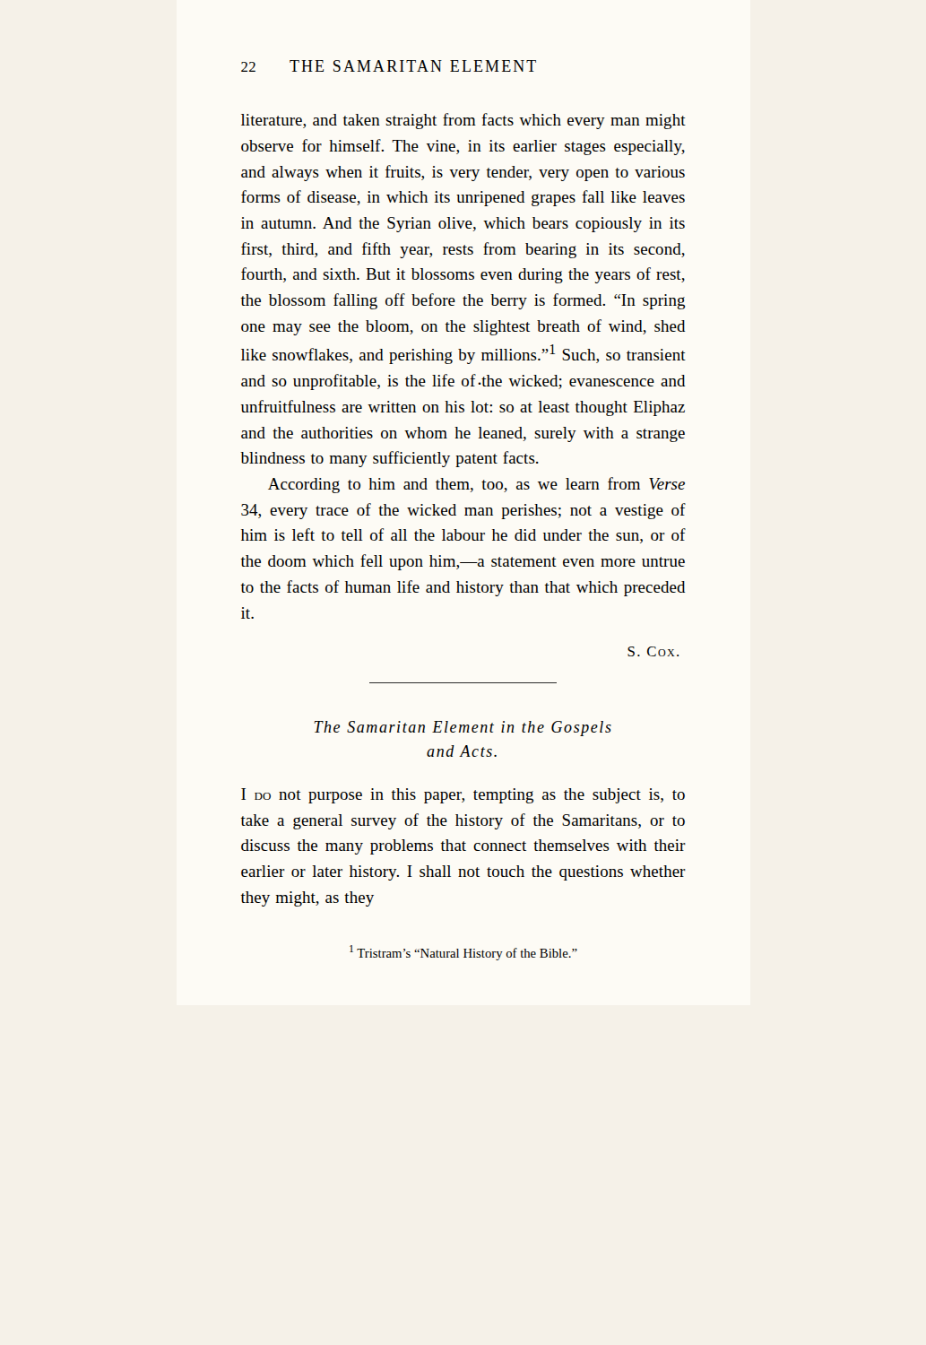22 The Samaritan Element
literature, and taken straight from facts which every man might observe for himself. The vine, in its earlier stages especially, and always when it fruits, is very tender, very open to various forms of disease, in which its unripened grapes fall like leaves in autumn. And the Syrian olive, which bears copiously in its first, third, and fifth year, rests from bearing in its second, fourth, and sixth. But it blossoms even during the years of rest, the blossom falling off before the berry is formed. “In spring one may see the bloom, on the slightest breath of wind, shed like snowflakes, and perishing by millions.”1 Such, so transient and so unprofitable, is the life of the wicked; evanescence and unfruitfulness are written on his lot: so at least thought Eliphaz and the authorities on whom he leaned, surely with a strange blindness to many sufficiently patent facts.
According to him and them, too, as we learn from Verse 34, every trace of the wicked man perishes; not a vestige of him is left to tell of all the labour he did under the sun, or of the doom which fell upon him,—a statement even more untrue to the facts of human life and history than that which preceded it.
S. Cox.
The Samaritan Element in the Gospels
and Acts.
I do not purpose in this paper, tempting as the subject is, to take a general survey of the history of the Samaritans, or to discuss the many problems that connect themselves with their earlier or later history. I shall not touch the questions whether they might, as they
1 Tristram’s “Natural History of the Bible.”